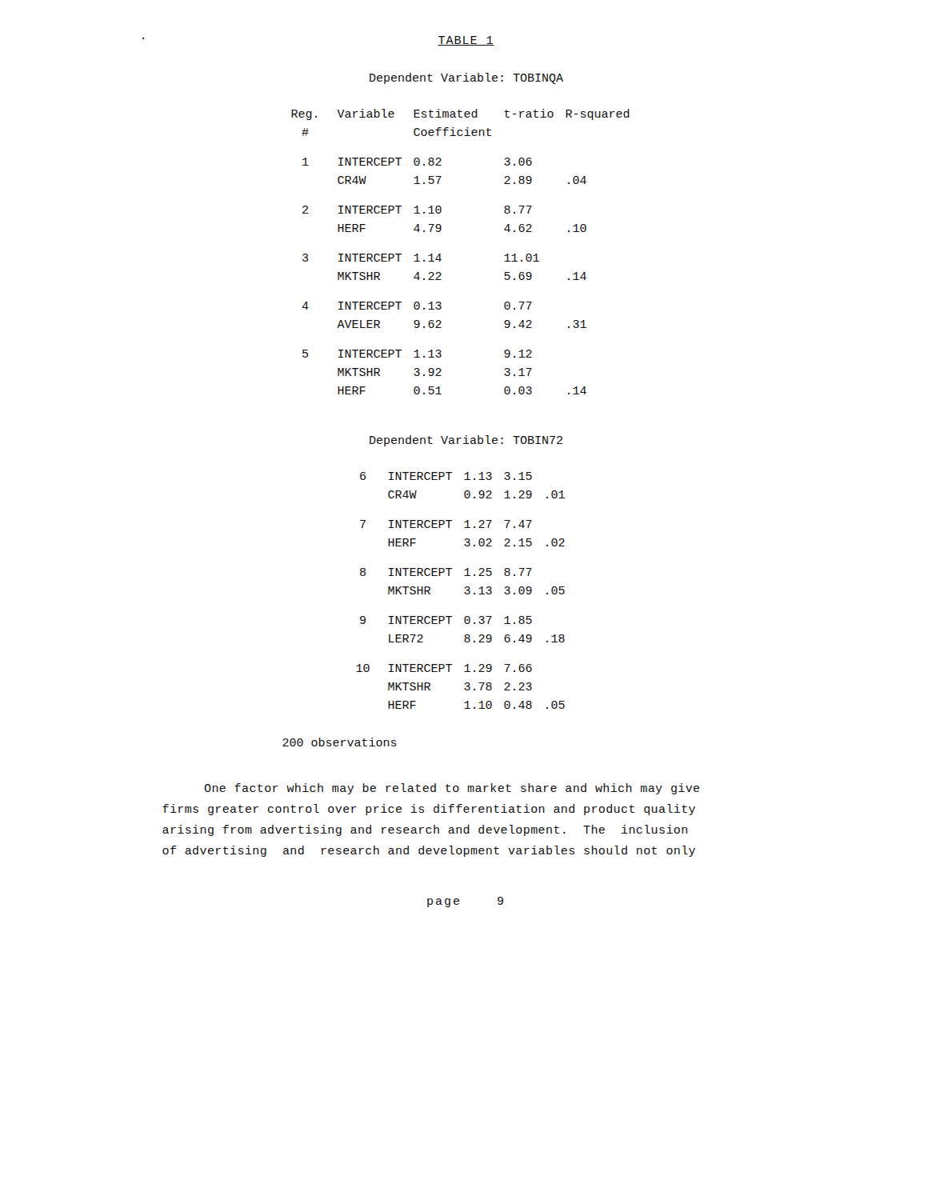.
TABLE 1
Dependent Variable: TOBINQA
| Reg. # | Variable | Estimated Coefficient | t-ratio | R-squared |
| --- | --- | --- | --- | --- |
| 1 | INTERCEPT | 0.82 | 3.06 | |
| | CR4W | 1.57 | 2.89 | .04 |
| 2 | INTERCEPT | 1.10 | 8.77 | |
| | HERF | 4.79 | 4.62 | .10 |
| 3 | INTERCEPT | 1.14 | 11.01 | |
| | MKTSHR | 4.22 | 5.69 | .14 |
| 4 | INTERCEPT | 0.13 | 0.77 | |
| | AVELER | 9.62 | 9.42 | .31 |
| 5 | INTERCEPT | 1.13 | 9.12 | |
| | MKTSHR | 3.92 | 3.17 | |
| | HERF | 0.51 | 0.03 | .14 |
Dependent Variable: TOBIN72
| 6 | INTERCEPT | 1.13 | 3.15 | |
| | CR4W | 0.92 | 1.29 | .01 |
| 7 | INTERCEPT | 1.27 | 7.47 | |
| | HERF | 3.02 | 2.15 | .02 |
| 8 | INTERCEPT | 1.25 | 8.77 | |
| | MKTSHR | 3.13 | 3.09 | .05 |
| 9 | INTERCEPT | 0.37 | 1.85 | |
| | LER72 | 8.29 | 6.49 | .18 |
| 10 | INTERCEPT | 1.29 | 7.66 | |
| | MKTSHR | 3.78 | 2.23 | |
| | HERF | 1.10 | 0.48 | .05 |
200 observations
One factor which may be related to market share and which may give
firms greater control over price is differentiation and product quality
arising from advertising and research and development. The inclusion
of advertising and research and development variables should not only
page 9